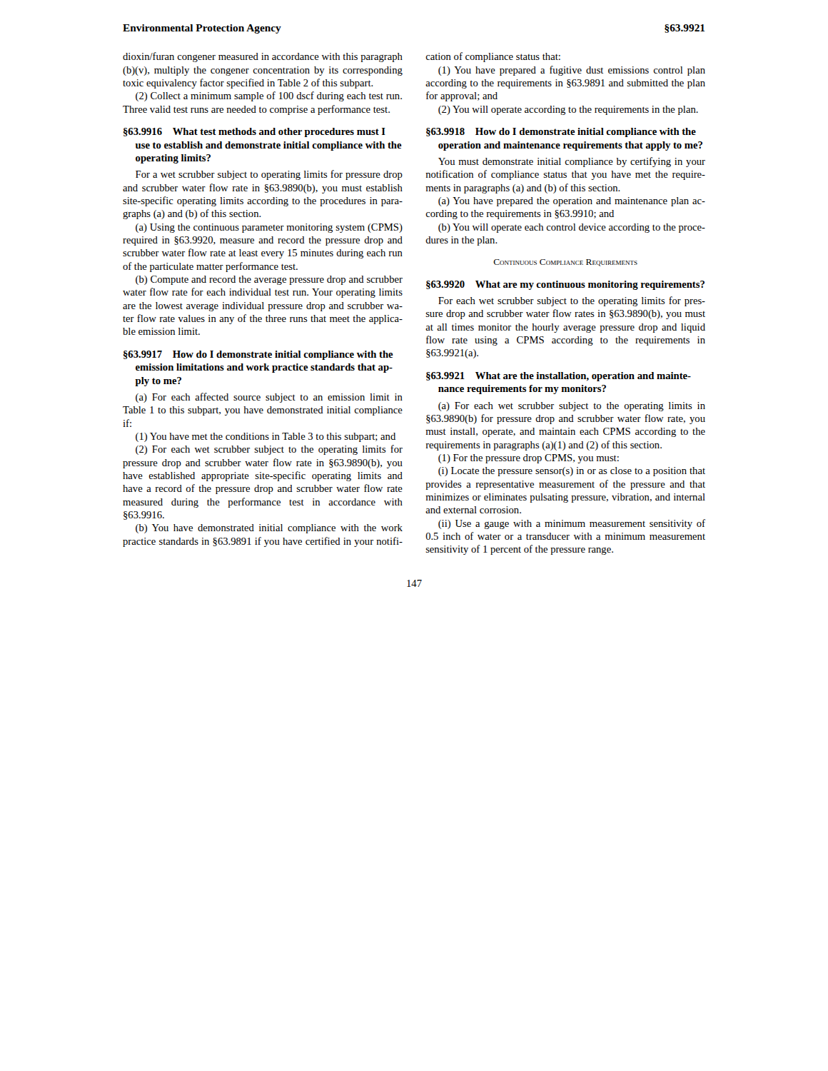Environmental Protection Agency §63.9921
dioxin/furan congener measured in accordance with this paragraph (b)(v), multiply the congener concentration by its corresponding toxic equivalency factor specified in Table 2 of this subpart.
(2) Collect a minimum sample of 100 dscf during each test run. Three valid test runs are needed to comprise a performance test.
§63.9916 What test methods and other procedures must I use to establish and demonstrate initial compliance with the operating limits?
For a wet scrubber subject to operating limits for pressure drop and scrubber water flow rate in §63.9890(b), you must establish site-specific operating limits according to the procedures in paragraphs (a) and (b) of this section.
(a) Using the continuous parameter monitoring system (CPMS) required in §63.9920, measure and record the pressure drop and scrubber water flow rate at least every 15 minutes during each run of the particulate matter performance test.
(b) Compute and record the average pressure drop and scrubber water flow rate for each individual test run. Your operating limits are the lowest average individual pressure drop and scrubber water flow rate values in any of the three runs that meet the applicable emission limit.
§63.9917 How do I demonstrate initial compliance with the emission limitations and work practice standards that apply to me?
(a) For each affected source subject to an emission limit in Table 1 to this subpart, you have demonstrated initial compliance if:
(1) You have met the conditions in Table 3 to this subpart; and
(2) For each wet scrubber subject to the operating limits for pressure drop and scrubber water flow rate in §63.9890(b), you have established appropriate site-specific operating limits and have a record of the pressure drop and scrubber water flow rate measured during the performance test in accordance with §63.9916.
(b) You have demonstrated initial compliance with the work practice standards in §63.9891 if you have certified in your notification of compliance status that:
(1) You have prepared a fugitive dust emissions control plan according to the requirements in §63.9891 and submitted the plan for approval; and
(2) You will operate according to the requirements in the plan.
§63.9918 How do I demonstrate initial compliance with the operation and maintenance requirements that apply to me?
You must demonstrate initial compliance by certifying in your notification of compliance status that you have met the requirements in paragraphs (a) and (b) of this section.
(a) You have prepared the operation and maintenance plan according to the requirements in §63.9910; and
(b) You will operate each control device according to the procedures in the plan.
Continuous Compliance Requirements
§63.9920 What are my continuous monitoring requirements?
For each wet scrubber subject to the operating limits for pressure drop and scrubber water flow rates in §63.9890(b), you must at all times monitor the hourly average pressure drop and liquid flow rate using a CPMS according to the requirements in §63.9921(a).
§63.9921 What are the installation, operation and maintenance requirements for my monitors?
(a) For each wet scrubber subject to the operating limits in §63.9890(b) for pressure drop and scrubber water flow rate, you must install, operate, and maintain each CPMS according to the requirements in paragraphs (a)(1) and (2) of this section.
(1) For the pressure drop CPMS, you must:
(i) Locate the pressure sensor(s) in or as close to a position that provides a representative measurement of the pressure and that minimizes or eliminates pulsating pressure, vibration, and internal and external corrosion.
(ii) Use a gauge with a minimum measurement sensitivity of 0.5 inch of water or a transducer with a minimum measurement sensitivity of 1 percent of the pressure range.
147